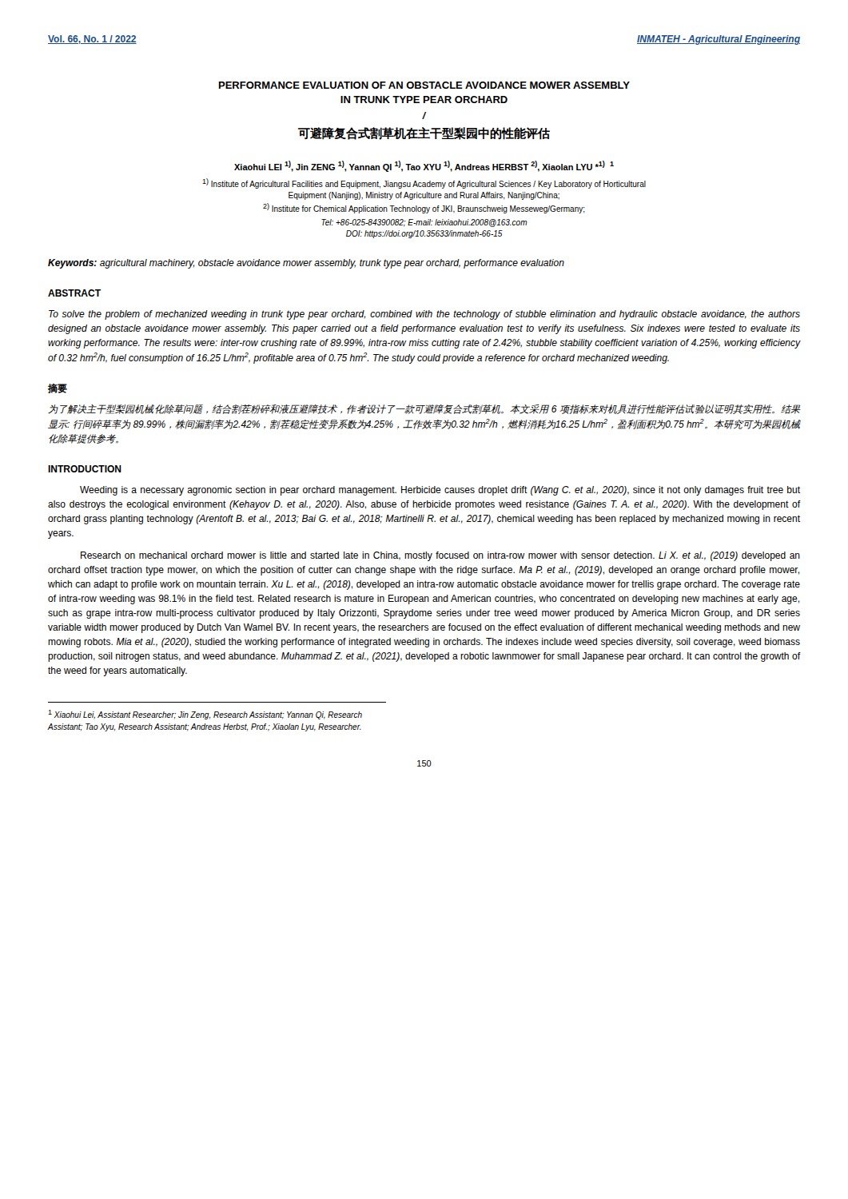Vol. 66, No. 1 / 2022 INMATEH - Agricultural Engineering
PERFORMANCE EVALUATION OF AN OBSTACLE AVOIDANCE MOWER ASSEMBLY
IN TRUNK TYPE PEAR ORCHARD
/
可避障复合式割草机在主干型梨园中的性能评估
Xiaohui LEI 1), Jin ZENG 1), Yannan QI 1), Tao XYU 1), Andreas HERBST 2), Xiaolan LYU *1) 1
1) Institute of Agricultural Facilities and Equipment, Jiangsu Academy of Agricultural Sciences / Key Laboratory of Horticultural
Equipment (Nanjing), Ministry of Agriculture and Rural Affairs, Nanjing/China;
2) Institute for Chemical Application Technology of JKI, Braunschweig Messeweg/Germany;
Tel: +86-025-84390082; E-mail: leixiaohui.2008@163.com
DOI: https://doi.org/10.35633/inmateh-66-15
Keywords: agricultural machinery, obstacle avoidance mower assembly, trunk type pear orchard, performance evaluation
ABSTRACT
To solve the problem of mechanized weeding in trunk type pear orchard, combined with the technology of stubble elimination and hydraulic obstacle avoidance, the authors designed an obstacle avoidance mower assembly. This paper carried out a field performance evaluation test to verify its usefulness. Six indexes were tested to evaluate its working performance. The results were: inter-row crushing rate of 89.99%, intra-row miss cutting rate of 2.42%, stubble stability coefficient variation of 4.25%, working efficiency of 0.32 hm2/h, fuel consumption of 16.25 L/hm2, profitable area of 0.75 hm2. The study could provide a reference for orchard mechanized weeding.
摘要
为了解决主干型梨园机械化除草问题，结合割茬粉碎和液压避障技术，作者设计了一款可避障复合式割草机。本文采用 6 项指标来对机具进行性能评估试验以证明其实用性。结果显示: 行间碎草率为 89.99%，株间漏割率为2.42%，割茬稳定性变异系数为4.25%，工作效率为0.32 hm2/h，燃料消耗为16.25 L/hm2，盈利面积为0.75 hm2。本研究可为果园机械化除草提供参考。
INTRODUCTION
Weeding is a necessary agronomic section in pear orchard management. Herbicide causes droplet drift (Wang C. et al., 2020), since it not only damages fruit tree but also destroys the ecological environment (Kehayov D. et al., 2020). Also, abuse of herbicide promotes weed resistance (Gaines T. A. et al., 2020). With the development of orchard grass planting technology (Arentoft B. et al., 2013; Bai G. et al., 2018; Martinelli R. et al., 2017), chemical weeding has been replaced by mechanized mowing in recent years.
Research on mechanical orchard mower is little and started late in China, mostly focused on intra-row mower with sensor detection. Li X. et al., (2019) developed an orchard offset traction type mower, on which the position of cutter can change shape with the ridge surface. Ma P. et al., (2019), developed an orange orchard profile mower, which can adapt to profile work on mountain terrain. Xu L. et al., (2018), developed an intra-row automatic obstacle avoidance mower for trellis grape orchard. The coverage rate of intra-row weeding was 98.1% in the field test. Related research is mature in European and American countries, who concentrated on developing new machines at early age, such as grape intra-row multi-process cultivator produced by Italy Orizzonti, Spraydome series under tree weed mower produced by America Micron Group, and DR series variable width mower produced by Dutch Van Wamel BV. In recent years, the researchers are focused on the effect evaluation of different mechanical weeding methods and new mowing robots. Mia et al., (2020), studied the working performance of integrated weeding in orchards. The indexes include weed species diversity, soil coverage, weed biomass production, soil nitrogen status, and weed abundance. Muhammad Z. et al., (2021), developed a robotic lawnmower for small Japanese pear orchard. It can control the growth of the weed for years automatically.
1 Xiaohui Lei, Assistant Researcher; Jin Zeng, Research Assistant; Yannan Qi, Research Assistant; Tao Xyu, Research Assistant; Andreas Herbst, Prof.; Xiaolan Lyu, Researcher.
150